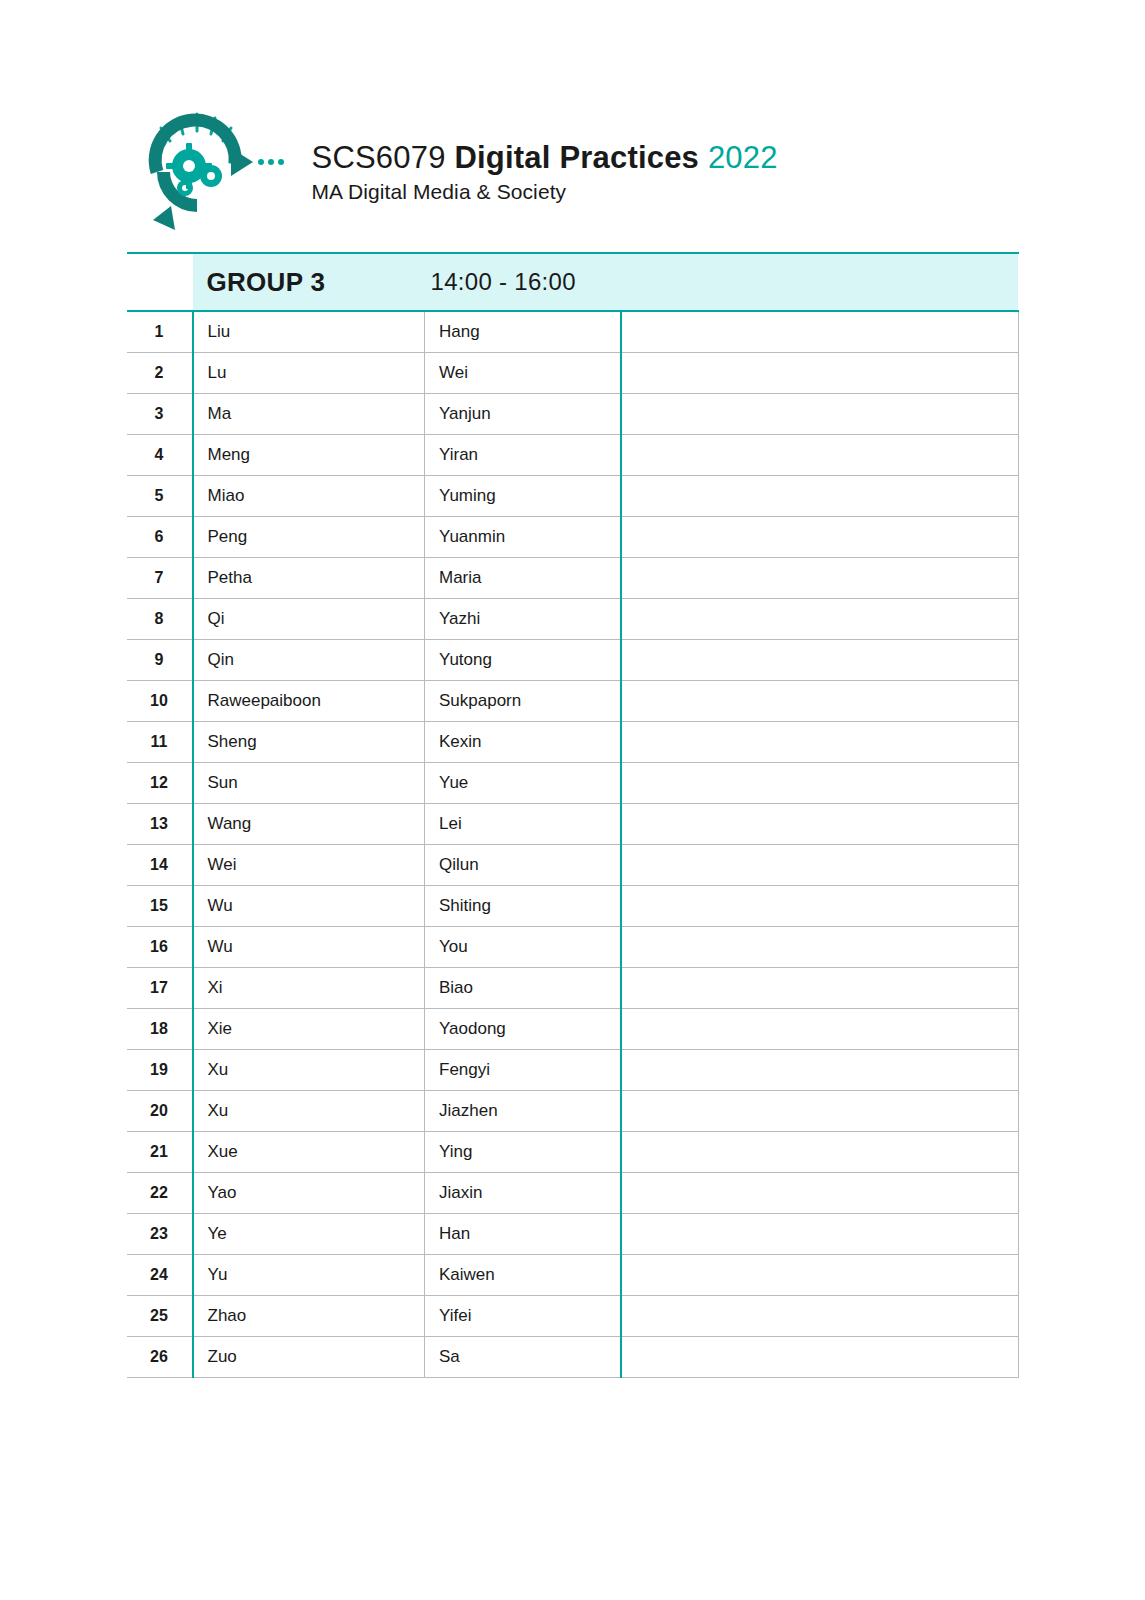SCS6079 Digital Practices 2022
MA Digital Media & Society
| | GROUP 3 | 14:00 - 16:00 |
| --- | --- | --- |
| 1 | Liu | Hang | |
| 2 | Lu | Wei | |
| 3 | Ma | Yanjun | |
| 4 | Meng | Yiran | |
| 5 | Miao | Yuming | |
| 6 | Peng | Yuanmin | |
| 7 | Petha | Maria | |
| 8 | Qi | Yazhi | |
| 9 | Qin | Yutong | |
| 10 | Raweepaiboon | Sukpaporn | |
| 11 | Sheng | Kexin | |
| 12 | Sun | Yue | |
| 13 | Wang | Lei | |
| 14 | Wei | Qilun | |
| 15 | Wu | Shiting | |
| 16 | Wu | You | |
| 17 | Xi | Biao | |
| 18 | Xie | Yaodong | |
| 19 | Xu | Fengyi | |
| 20 | Xu | Jiazhen | |
| 21 | Xue | Ying | |
| 22 | Yao | Jiaxin | |
| 23 | Ye | Han | |
| 24 | Yu | Kaiwen | |
| 25 | Zhao | Yifei | |
| 26 | Zuo | Sa | |